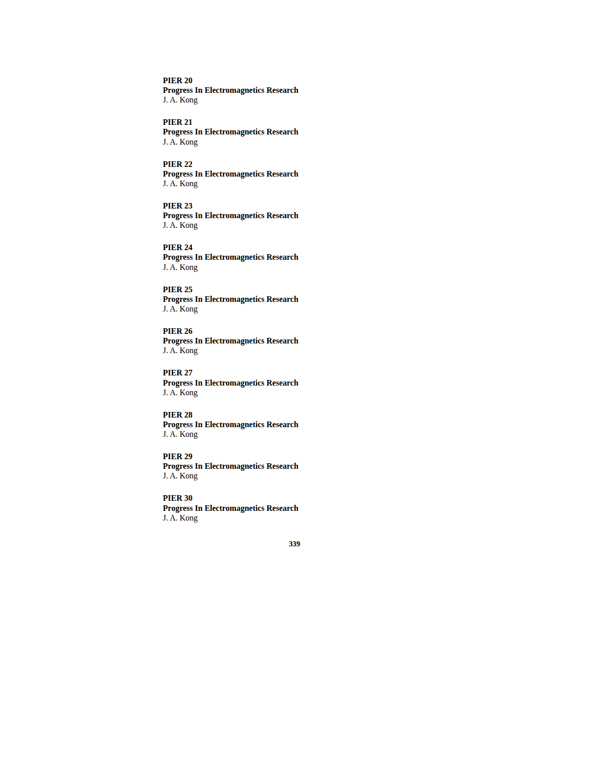PIER 20
Progress In Electromagnetics Research
J. A. Kong
PIER 21
Progress In Electromagnetics Research
J. A. Kong
PIER 22
Progress In Electromagnetics Research
J. A. Kong
PIER 23
Progress In Electromagnetics Research
J. A. Kong
PIER 24
Progress In Electromagnetics Research
J. A. Kong
PIER 25
Progress In Electromagnetics Research
J. A. Kong
PIER 26
Progress In Electromagnetics Research
J. A. Kong
PIER 27
Progress In Electromagnetics Research
J. A. Kong
PIER 28
Progress In Electromagnetics Research
J. A. Kong
PIER 29
Progress In Electromagnetics Research
J. A. Kong
PIER 30
Progress In Electromagnetics Research
J. A. Kong
339